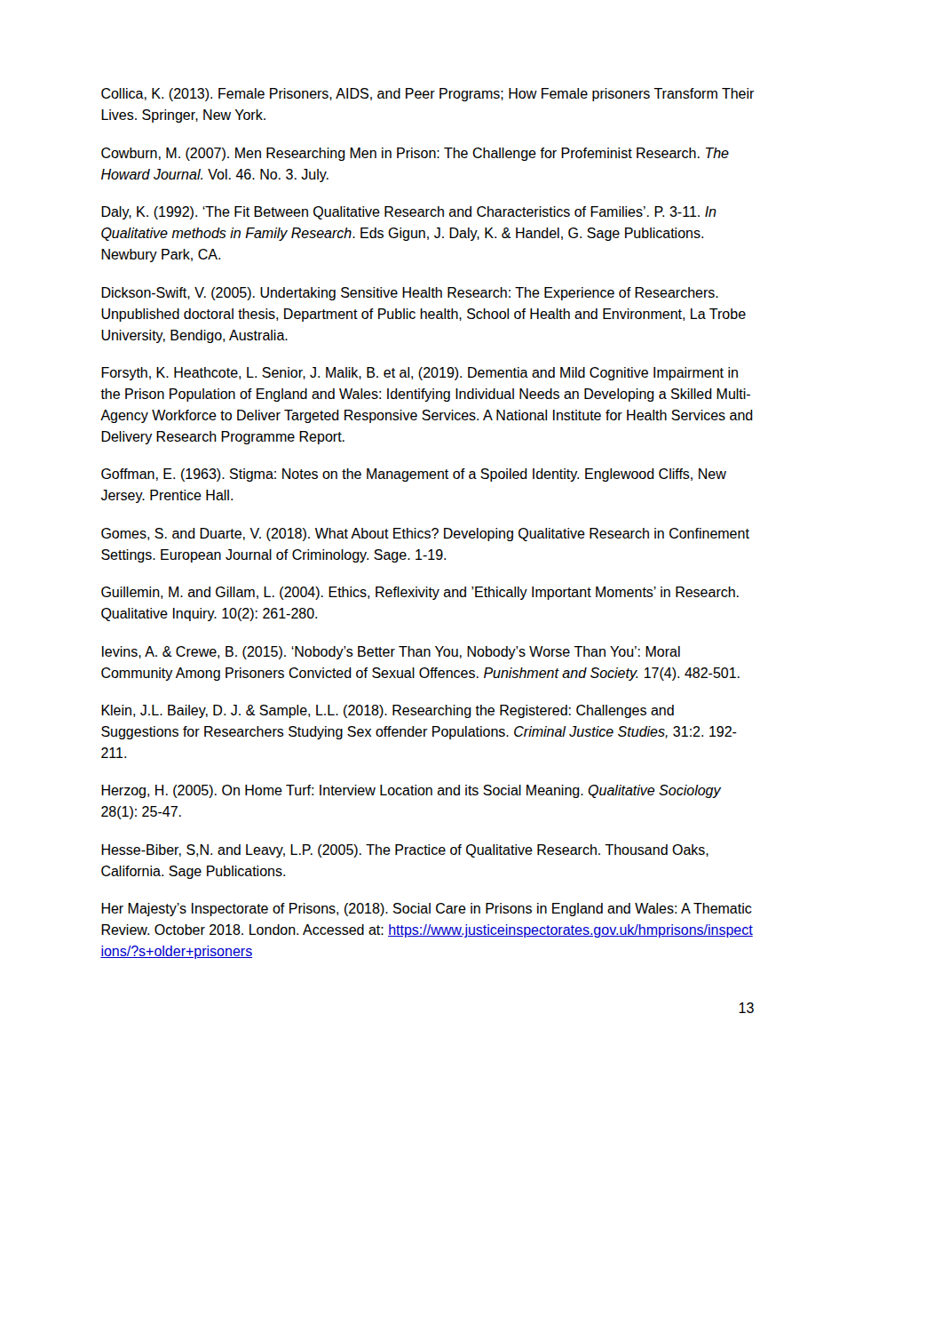Collica, K. (2013). Female Prisoners, AIDS, and Peer Programs; How Female prisoners Transform Their Lives. Springer, New York.
Cowburn, M. (2007). Men Researching Men in Prison: The Challenge for Profeminist Research. The Howard Journal. Vol. 46. No. 3. July.
Daly, K. (1992). ‘The Fit Between Qualitative Research and Characteristics of Families’. P. 3-11. In Qualitative methods in Family Research. Eds Gigun, J. Daly, K. & Handel, G. Sage Publications. Newbury Park, CA.
Dickson-Swift, V. (2005). Undertaking Sensitive Health Research: The Experience of Researchers. Unpublished doctoral thesis, Department of Public health, School of Health and Environment, La Trobe University, Bendigo, Australia.
Forsyth, K. Heathcote, L. Senior, J. Malik, B. et al, (2019). Dementia and Mild Cognitive Impairment in the Prison Population of England and Wales: Identifying Individual Needs an Developing a Skilled Multi-Agency Workforce to Deliver Targeted Responsive Services. A National Institute for Health Services and Delivery Research Programme Report.
Goffman, E. (1963). Stigma: Notes on the Management of a Spoiled Identity. Englewood Cliffs, New Jersey. Prentice Hall.
Gomes, S. and Duarte, V. (2018). What About Ethics? Developing Qualitative Research in Confinement Settings. European Journal of Criminology. Sage. 1-19.
Guillemin, M. and Gillam, L. (2004). Ethics, Reflexivity and ’Ethically Important Moments’ in Research. Qualitative Inquiry. 10(2): 261-280.
Ievins, A. & Crewe, B. (2015). ‘Nobody’s Better Than You, Nobody’s Worse Than You’: Moral Community Among Prisoners Convicted of Sexual Offences. Punishment and Society. 17(4). 482-501.
Klein, J.L. Bailey, D. J. & Sample, L.L. (2018). Researching the Registered: Challenges and Suggestions for Researchers Studying Sex offender Populations. Criminal Justice Studies, 31:2. 192-211.
Herzog, H. (2005). On Home Turf: Interview Location and its Social Meaning. Qualitative Sociology 28(1): 25-47.
Hesse-Biber, S,N. and Leavy, L.P. (2005). The Practice of Qualitative Research. Thousand Oaks, California. Sage Publications.
Her Majesty’s Inspectorate of Prisons, (2018). Social Care in Prisons in England and Wales: A Thematic Review. October 2018. London. Accessed at: https://www.justiceinspectorates.gov.uk/hmprisons/inspections/?s+older+prisoners
13